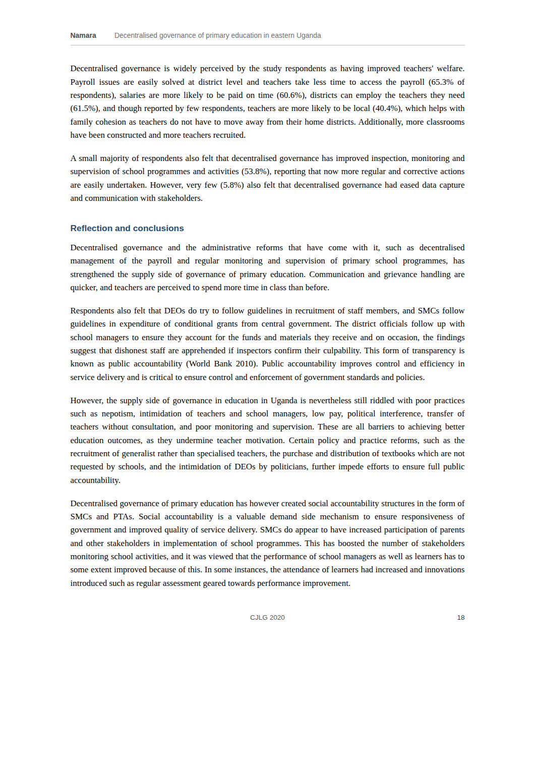Namara Decentralised governance of primary education in eastern Uganda
Decentralised governance is widely perceived by the study respondents as having improved teachers' welfare. Payroll issues are easily solved at district level and teachers take less time to access the payroll (65.3% of respondents), salaries are more likely to be paid on time (60.6%), districts can employ the teachers they need (61.5%), and though reported by few respondents, teachers are more likely to be local (40.4%), which helps with family cohesion as teachers do not have to move away from their home districts. Additionally, more classrooms have been constructed and more teachers recruited.
A small majority of respondents also felt that decentralised governance has improved inspection, monitoring and supervision of school programmes and activities (53.8%), reporting that now more regular and corrective actions are easily undertaken. However, very few (5.8%) also felt that decentralised governance had eased data capture and communication with stakeholders.
Reflection and conclusions
Decentralised governance and the administrative reforms that have come with it, such as decentralised management of the payroll and regular monitoring and supervision of primary school programmes, has strengthened the supply side of governance of primary education. Communication and grievance handling are quicker, and teachers are perceived to spend more time in class than before.
Respondents also felt that DEOs do try to follow guidelines in recruitment of staff members, and SMCs follow guidelines in expenditure of conditional grants from central government. The district officials follow up with school managers to ensure they account for the funds and materials they receive and on occasion, the findings suggest that dishonest staff are apprehended if inspectors confirm their culpability. This form of transparency is known as public accountability (World Bank 2010). Public accountability improves control and efficiency in service delivery and is critical to ensure control and enforcement of government standards and policies.
However, the supply side of governance in education in Uganda is nevertheless still riddled with poor practices such as nepotism, intimidation of teachers and school managers, low pay, political interference, transfer of teachers without consultation, and poor monitoring and supervision. These are all barriers to achieving better education outcomes, as they undermine teacher motivation. Certain policy and practice reforms, such as the recruitment of generalist rather than specialised teachers, the purchase and distribution of textbooks which are not requested by schools, and the intimidation of DEOs by politicians, further impede efforts to ensure full public accountability.
Decentralised governance of primary education has however created social accountability structures in the form of SMCs and PTAs. Social accountability is a valuable demand side mechanism to ensure responsiveness of government and improved quality of service delivery. SMCs do appear to have increased participation of parents and other stakeholders in implementation of school programmes. This has boosted the number of stakeholders monitoring school activities, and it was viewed that the performance of school managers as well as learners has to some extent improved because of this. In some instances, the attendance of learners had increased and innovations introduced such as regular assessment geared towards performance improvement.
CJLG 2020 18